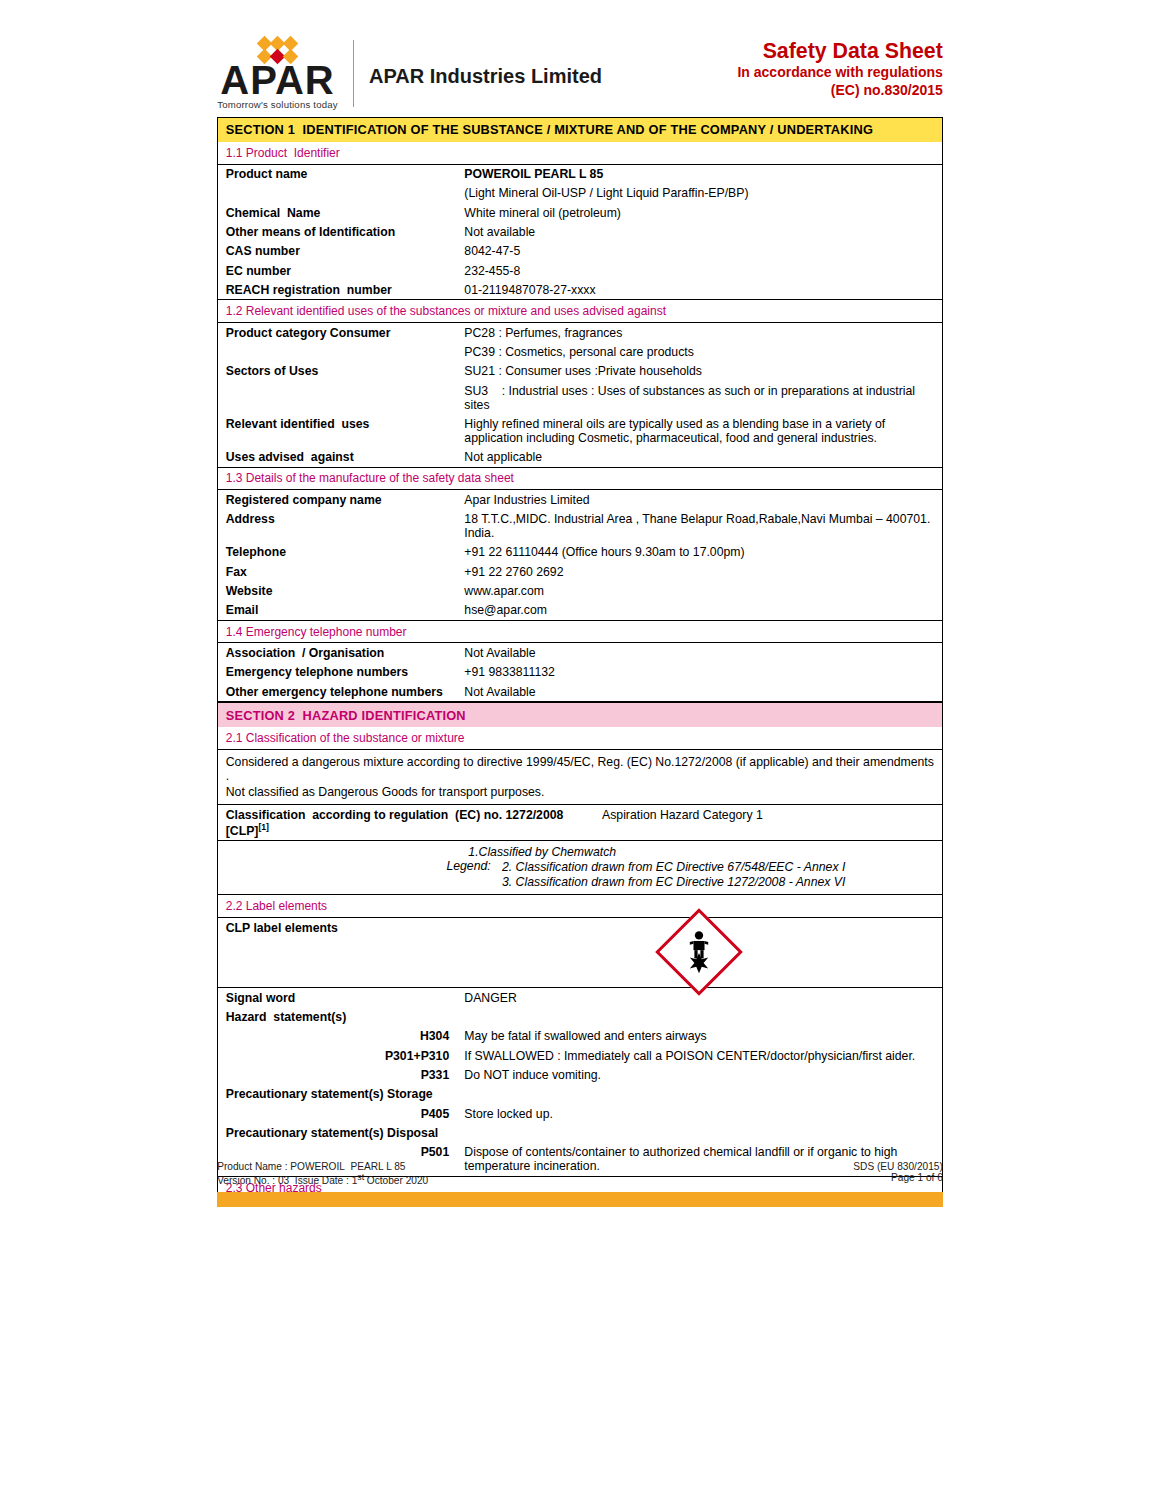APAR
Tomorrow's solutions today
APAR Industries Limited
Safety Data Sheet
In accordance with regulations
(EC) no.830/2015
SECTION 1 IDENTIFICATION OF THE SUBSTANCE / MIXTURE AND OF THE COMPANY / UNDERTAKING
1.1 Product Identifier
| Product name | POWEROIL PEARL L 85 |
| | (Light Mineral Oil-USP / Light Liquid Paraffin-EP/BP) |
| Chemical Name | White mineral oil (petroleum) |
| Other means of Identification | Not available |
| CAS number | 8042-47-5 |
| EC number | 232-455-8 |
| REACH registration number | 01-2119487078-27-xxxx |
1.2 Relevant identified uses of the substances or mixture and uses advised against
| Product category Consumer | PC28 : Perfumes, fragrances |
| | PC39 : Cosmetics, personal care products |
| Sectors of Uses | SU21 : Consumer uses :Private households |
| | SU3 : Industrial uses : Uses of substances as such or in preparations at industrial sites |
| Relevant identified uses | Highly refined mineral oils are typically used as a blending base in a variety of application including Cosmetic, pharmaceutical, food and general industries. |
| Uses advised against | Not applicable |
1.3 Details of the manufacture of the safety data sheet
| Registered company name | Apar Industries Limited |
| Address | 18 T.T.C.,MIDC. Industrial Area , Thane Belapur Road,Rabale,Navi Mumbai – 400701. India. |
| Telephone | +91 22 61110444 (Office hours 9.30am to 17.00pm) |
| Fax | +91 22 2760 2692 |
| Website | www.apar.com |
| Email | hse@apar.com |
1.4 Emergency telephone number
| Association / Organisation | Not Available |
| Emergency telephone numbers | +91 9833811132 |
| Other emergency telephone numbers | Not Available |
SECTION 2 HAZARD IDENTIFICATION
2.1 Classification of the substance or mixture
Considered a dangerous mixture according to directive 1999/45/EC, Reg. (EC) No.1272/2008 (if applicable) and their amendments .
Not classified as Dangerous Goods for transport purposes.
| Classification according to regulation (EC) no. 1272/2008 [CLP] [1] | Aspiration Hazard Category 1 |
1.Classified by Chemwatch
Legend:
2. Classification drawn from EC Directive 67/548/EEC - Annex I
3. Classification drawn from EC Directive 1272/2008 - Annex VI
2.2 Label elements
CLP label elements
| Signal word | DANGER |
| Hazard statement(s) | |
| H304 | May be fatal if swallowed and enters airways |
| P301+P310 | If SWALLOWED : Immediately call a POISON CENTER/doctor/physician/first aider. |
| P331 | Do NOT induce vomiting. |
| Precautionary statement(s) Storage | |
| P405 | Store locked up. |
| Precautionary statement(s) Disposal | |
| P501 | Dispose of contents/container to authorized chemical landfill or if organic to high temperature incineration. |
2.3 Other hazards
Product Name : POWEROIL PEARL L 85 SDS (EU 830/2015)
Version No. : 03 Issue Date : 1st October 2020 Page 1 of 6